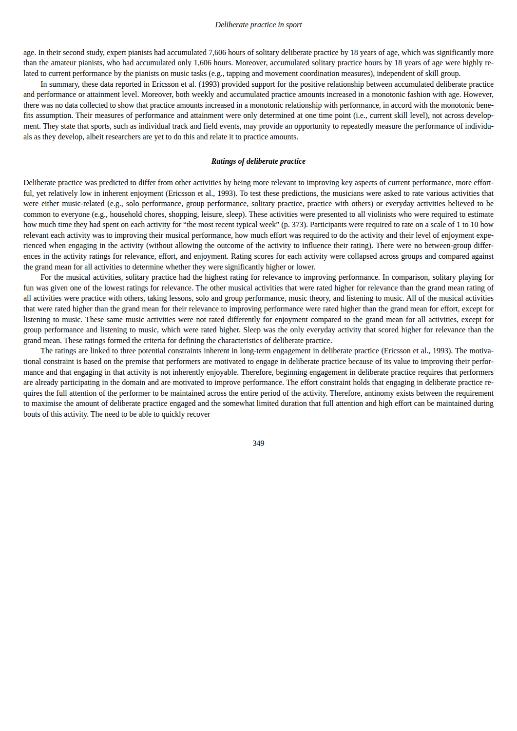Deliberate practice in sport
age. In their second study, expert pianists had accumulated 7,606 hours of solitary deliberate practice by 18 years of age, which was significantly more than the amateur pianists, who had accumulated only 1,606 hours. Moreover, accumulated solitary practice hours by 18 years of age were highly related to current performance by the pianists on music tasks (e.g., tapping and movement coordination measures), independent of skill group.
In summary, these data reported in Ericsson et al. (1993) provided support for the positive relationship between accumulated deliberate practice and performance or attainment level. Moreover, both weekly and accumulated practice amounts increased in a monotonic fashion with age. However, there was no data collected to show that practice amounts increased in a monotonic relationship with performance, in accord with the monotonic benefits assumption. Their measures of performance and attainment were only determined at one time point (i.e., current skill level), not across development. They state that sports, such as individual track and field events, may provide an opportunity to repeatedly measure the performance of individuals as they develop, albeit researchers are yet to do this and relate it to practice amounts.
Ratings of deliberate practice
Deliberate practice was predicted to differ from other activities by being more relevant to improving key aspects of current performance, more effortful, yet relatively low in inherent enjoyment (Ericsson et al., 1993). To test these predictions, the musicians were asked to rate various activities that were either music-related (e.g., solo performance, group performance, solitary practice, practice with others) or everyday activities believed to be common to everyone (e.g., household chores, shopping, leisure, sleep). These activities were presented to all violinists who were required to estimate how much time they had spent on each activity for “the most recent typical week” (p. 373). Participants were required to rate on a scale of 1 to 10 how relevant each activity was to improving their musical performance, how much effort was required to do the activity and their level of enjoyment experienced when engaging in the activity (without allowing the outcome of the activity to influence their rating). There were no between-group differences in the activity ratings for relevance, effort, and enjoyment. Rating scores for each activity were collapsed across groups and compared against the grand mean for all activities to determine whether they were significantly higher or lower.
For the musical activities, solitary practice had the highest rating for relevance to improving performance. In comparison, solitary playing for fun was given one of the lowest ratings for relevance. The other musical activities that were rated higher for relevance than the grand mean rating of all activities were practice with others, taking lessons, solo and group performance, music theory, and listening to music. All of the musical activities that were rated higher than the grand mean for their relevance to improving performance were rated higher than the grand mean for effort, except for listening to music. These same music activities were not rated differently for enjoyment compared to the grand mean for all activities, except for group performance and listening to music, which were rated higher. Sleep was the only everyday activity that scored higher for relevance than the grand mean. These ratings formed the criteria for defining the characteristics of deliberate practice.
The ratings are linked to three potential constraints inherent in long-term engagement in deliberate practice (Ericsson et al., 1993). The motivational constraint is based on the premise that performers are motivated to engage in deliberate practice because of its value to improving their performance and that engaging in that activity is not inherently enjoyable. Therefore, beginning engagement in deliberate practice requires that performers are already participating in the domain and are motivated to improve performance. The effort constraint holds that engaging in deliberate practice requires the full attention of the performer to be maintained across the entire period of the activity. Therefore, antinomy exists between the requirement to maximise the amount of deliberate practice engaged and the somewhat limited duration that full attention and high effort can be maintained during bouts of this activity. The need to be able to quickly recover
349